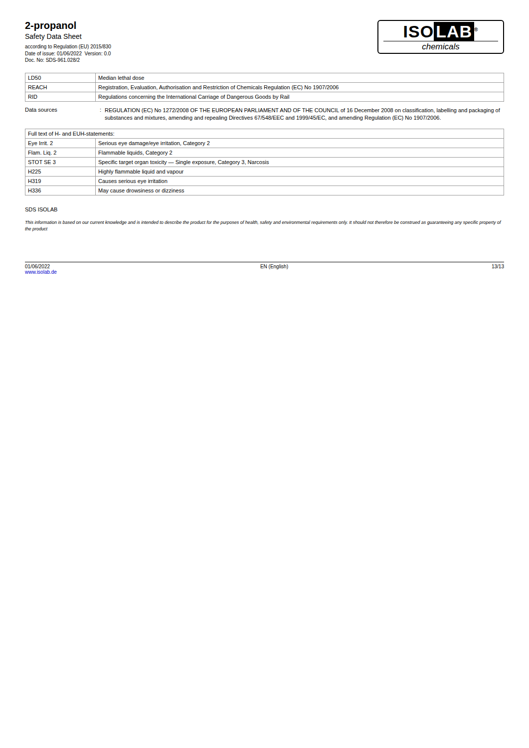2-propanol
Safety Data Sheet
according to Regulation (EU) 2015/830
Date of issue: 01/06/2022 Version: 0.0
Doc. No: SDS-961.028/2
ISOLAB®
chemicals
| LD50 | Median lethal dose |
| REACH | Registration, Evaluation, Authorisation and Restriction of Chemicals Regulation (EC) No 1907/2006 |
| RID | Regulations concerning the International Carriage of Dangerous Goods by Rail |
Data sources
:
REGULATION (EC) No 1272/2008 OF THE EUROPEAN PARLIAMENT AND OF THE COUNCIL of 16 December 2008 on classification, labelling and packaging of substances and mixtures, amending and repealing Directives 67/548/EEC and 1999/45/EC, and amending Regulation (EC) No 1907/2006.
| Full text of H- and EUH-statements: |
| Eye Irrit. 2 | Serious eye damage/eye irritation, Category 2 |
| Flam. Liq. 2 | Flammable liquids, Category 2 |
| STOT SE 3 | Specific target organ toxicity — Single exposure, Category 3, Narcosis |
| H225 | Highly flammable liquid and vapour |
| H319 | Causes serious eye irritation |
| H336 | May cause drowsiness or dizziness |
SDS ISOLAB
This information is based on our current knowledge and is intended to describe the product for the purposes of health, safety and environmental requirements only. It should not therefore be construed as guaranteeing any specific property of the product
01/06/2022
www.isolab.de
EN (English)
13/13